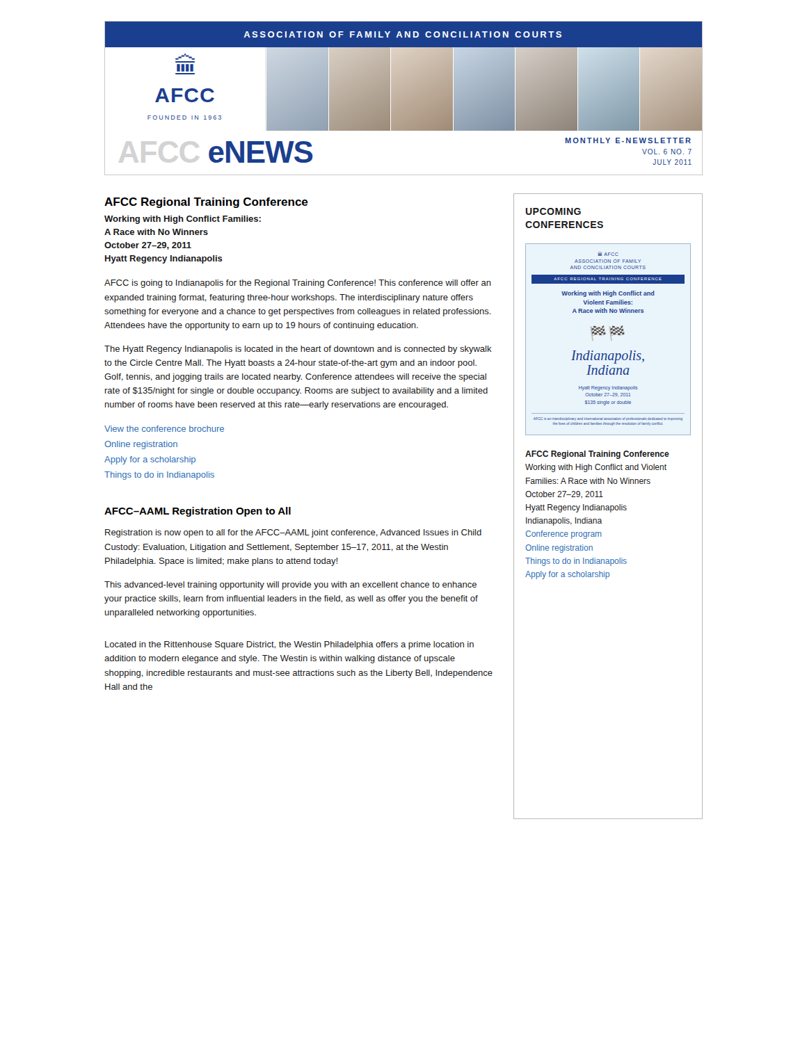ASSOCIATION OF FAMILY AND CONCILIATION COURTS
🏛
AFCC
FOUNDED IN 1963
AFCC eNEWS
MONTHLY E-NEWSLETTER
VOL. 6 NO. 7
JULY 2011
AFCC Regional Training Conference
Working with High Conflict Families:
A Race with No Winners
October 27–29, 2011
Hyatt Regency Indianapolis
AFCC is going to Indianapolis for the Regional Training Conference! This conference will offer an expanded training format, featuring three-hour workshops. The interdisciplinary nature offers something for everyone and a chance to get perspectives from colleagues in related professions. Attendees have the opportunity to earn up to 19 hours of continuing education.
The Hyatt Regency Indianapolis is located in the heart of downtown and is connected by skywalk to the Circle Centre Mall. The Hyatt boasts a 24-hour state-of-the-art gym and an indoor pool. Golf, tennis, and jogging trails are located nearby. Conference attendees will receive the special rate of $135/night for single or double occupancy. Rooms are subject to availability and a limited number of rooms have been reserved at this rate—early reservations are encouraged.
View the conference brochure Online registration Apply for a scholarship Things to do in Indianapolis
AFCC–AAML Registration Open to All
Registration is now open to all for the AFCC–AAML joint conference, Advanced Issues in Child Custody: Evaluation, Litigation and Settlement, September 15–17, 2011, at the Westin Philadelphia. Space is limited; make plans to attend today!
This advanced-level training opportunity will provide you with an excellent chance to enhance your practice skills, learn from influential leaders in the field, as well as offer you the benefit of unparalleled networking opportunities.
Located in the Rittenhouse Square District, the Westin Philadelphia offers a prime location in addition to modern elegance and style. The Westin is within walking distance of upscale shopping, incredible restaurants and must-see attractions such as the Liberty Bell, Independence Hall and the
UPCOMING
CONFERENCES
🏛 AFCC
ASSOCIATION OF FAMILY
AND CONCILIATION COURTS
AFCC REGIONAL TRAINING CONFERENCE
Working with High Conflict and
Violent Families:
A Race with No Winners
🏁🏁
Indianapolis,
Indiana
Hyatt Regency Indianapolis
October 27–29, 2011
$135 single or double
AFCC is an interdisciplinary and international association of professionals dedicated to improving the lives of children and families through the resolution of family conflict.
AFCC Regional Training Conference
Working with High Conflict and Violent Families: A Race with No Winners
October 27–29, 2011
Hyatt Regency Indianapolis
Indianapolis, Indiana
Conference program Online registration Things to do in Indianapolis Apply for a scholarship